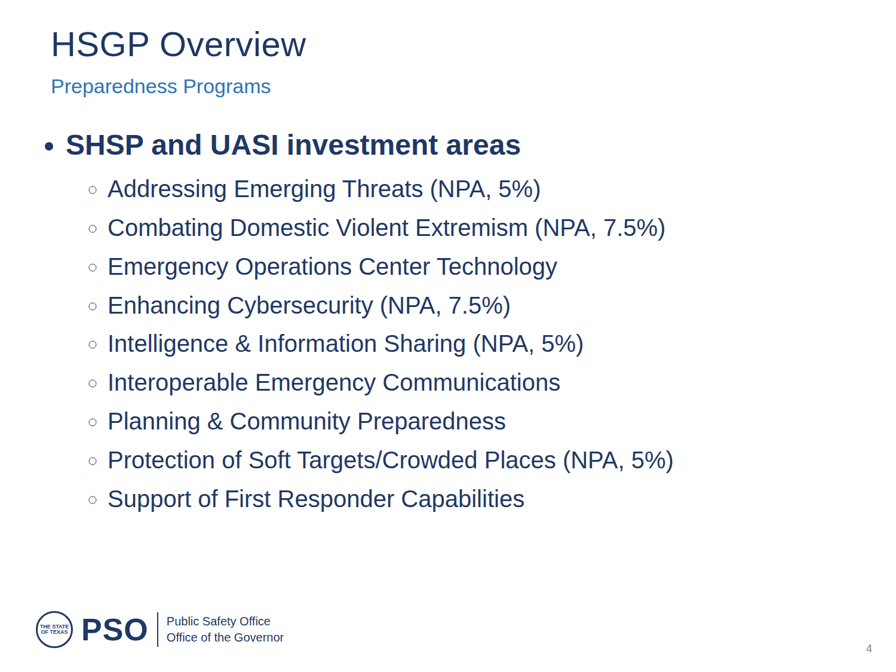HSGP Overview
Preparedness Programs
SHSP and UASI investment areas
Addressing Emerging Threats (NPA, 5%)
Combating Domestic Violent Extremism (NPA, 7.5%)
Emergency Operations Center Technology
Enhancing Cybersecurity (NPA, 7.5%)
Intelligence & Information Sharing (NPA, 5%)
Interoperable Emergency Communications
Planning & Community Preparedness
Protection of Soft Targets/Crowded Places (NPA, 5%)
Support of First Responder Capabilities
THE STATE OF TEXAS
PSO
Public Safety Office
Office of the Governor
4